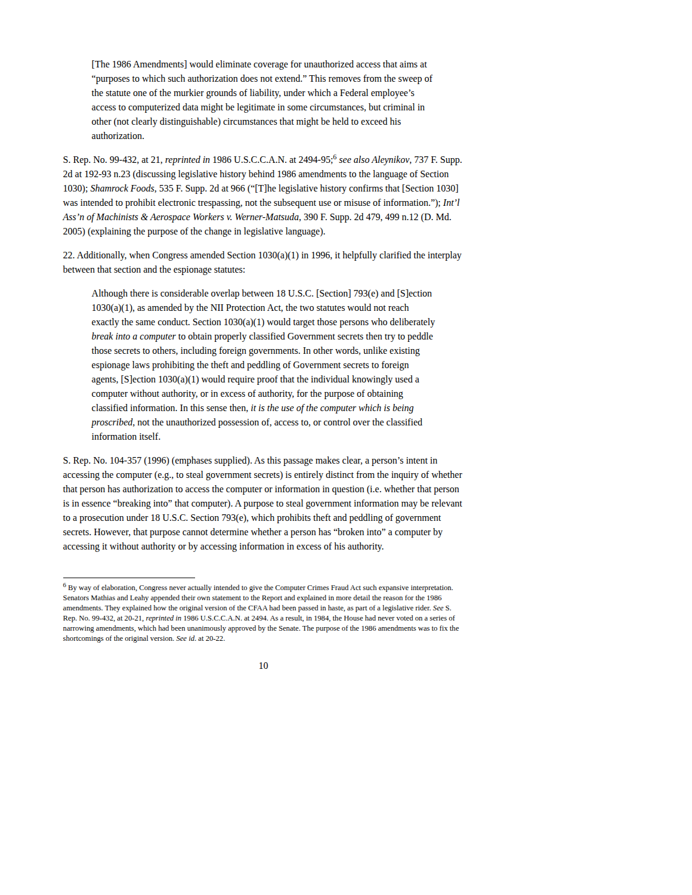[The 1986 Amendments] would eliminate coverage for unauthorized access that aims at “purposes to which such authorization does not extend.” This removes from the sweep of the statute one of the murkier grounds of liability, under which a Federal employee’s access to computerized data might be legitimate in some circumstances, but criminal in other (not clearly distinguishable) circumstances that might be held to exceed his authorization.
S. Rep. No. 99-432, at 21, reprinted in 1986 U.S.C.C.A.N. at 2494-95;6 see also Aleynikov, 737 F. Supp. 2d at 192-93 n.23 (discussing legislative history behind 1986 amendments to the language of Section 1030); Shamrock Foods, 535 F. Supp. 2d at 966 (“[T]he legislative history confirms that [Section 1030] was intended to prohibit electronic trespassing, not the subsequent use or misuse of information.”); Int’l Ass’n of Machinists & Aerospace Workers v. Werner-Matsuda, 390 F. Supp. 2d 479, 499 n.12 (D. Md. 2005) (explaining the purpose of the change in legislative language).
22. Additionally, when Congress amended Section 1030(a)(1) in 1996, it helpfully clarified the interplay between that section and the espionage statutes:
Although there is considerable overlap between 18 U.S.C. [Section] 793(e) and [S]ection 1030(a)(1), as amended by the NII Protection Act, the two statutes would not reach exactly the same conduct. Section 1030(a)(1) would target those persons who deliberately break into a computer to obtain properly classified Government secrets then try to peddle those secrets to others, including foreign governments. In other words, unlike existing espionage laws prohibiting the theft and peddling of Government secrets to foreign agents, [S]ection 1030(a)(1) would require proof that the individual knowingly used a computer without authority, or in excess of authority, for the purpose of obtaining classified information. In this sense then, it is the use of the computer which is being proscribed, not the unauthorized possession of, access to, or control over the classified information itself.
S. Rep. No. 104-357 (1996) (emphases supplied). As this passage makes clear, a person’s intent in accessing the computer (e.g., to steal government secrets) is entirely distinct from the inquiry of whether that person has authorization to access the computer or information in question (i.e. whether that person is in essence “breaking into” that computer). A purpose to steal government information may be relevant to a prosecution under 18 U.S.C. Section 793(e), which prohibits theft and peddling of government secrets. However, that purpose cannot determine whether a person has “broken into” a computer by accessing it without authority or by accessing information in excess of his authority.
6 By way of elaboration, Congress never actually intended to give the Computer Crimes Fraud Act such expansive interpretation. Senators Mathias and Leahy appended their own statement to the Report and explained in more detail the reason for the 1986 amendments. They explained how the original version of the CFAA had been passed in haste, as part of a legislative rider. See S. Rep. No. 99-432, at 20-21, reprinted in 1986 U.S.C.C.A.N. at 2494. As a result, in 1984, the House had never voted on a series of narrowing amendments, which had been unanimously approved by the Senate. The purpose of the 1986 amendments was to fix the shortcomings of the original version. See id. at 20-22.
10